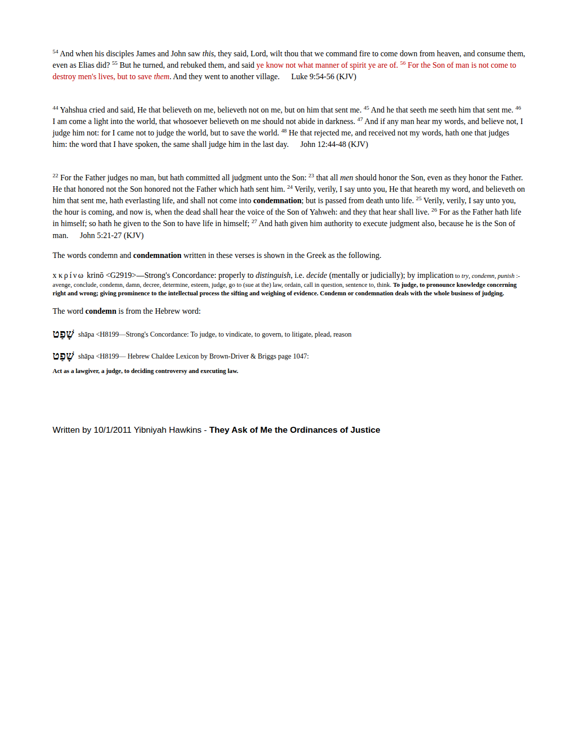54 And when his disciples James and John saw this, they said, Lord, wilt thou that we command fire to come down from heaven, and consume them, even as Elias did? 55 But he turned, and rebuked them, and said ye know not what manner of spirit ye are of. 56 For the Son of man is not come to destroy men's lives, but to save them. And they went to another village. Luke 9:54-56 (KJV)
44 Yahshua cried and said, He that believeth on me, believeth not on me, but on him that sent me. 45 And he that seeth me seeth him that sent me. 46 I am come a light into the world, that whosoever believeth on me should not abide in darkness. 47 And if any man hear my words, and believe not, I judge him not: for I came not to judge the world, but to save the world. 48 He that rejected me, and received not my words, hath one that judges him: the word that I have spoken, the same shall judge him in the last day. John 12:44-48 (KJV)
22 For the Father judges no man, but hath committed all judgment unto the Son: 23 that all men should honor the Son, even as they honor the Father. He that honored not the Son honored not the Father which hath sent him. 24 Verily, verily, I say unto you, He that heareth my word, and believeth on him that sent me, hath everlasting life, and shall not come into condemnation; but is passed from death unto life. 25 Verily, verily, I say unto you, the hour is coming, and now is, when the dead shall hear the voice of the Son of Yahweh: and they that hear shall live. 26 For as the Father hath life in himself; so hath he given to the Son to have life in himself; 27 And hath given him authority to execute judgment also, because he is the Son of man. John 5:21-27 (KJV)
The words condemn and condemnation written in these verses is shown in the Greek as the following.
x κρíνω krinō <G2919>—Strong's Concordance: properly to distinguish, i.e. decide (mentally or judicially); by implication to try, condemn, punish :- avenge, conclude, condemn, damn, decree, determine, esteem, judge, go to (sue at the) law, ordain, call in question, sentence to, think. To judge, to pronounce knowledge concerning right and wrong; giving prominence to the intellectual process the sifting and weighing of evidence. Condemn or condemnation deals with the whole business of judging.
The word condemn is from the Hebrew word:
שָׁפַט shāpa <H8199—Strong's Concordance: To judge, to vindicate, to govern, to litigate, plead, reason
שָׁפַט shāpa <H8199— Hebrew Chaldee Lexicon by Brown-Driver & Briggs page 1047:
Act as a lawgiver, a judge, to deciding controversy and executing law.
Written by 10/1/2011 Yibniyah Hawkins - They Ask of Me the Ordinances of Justice